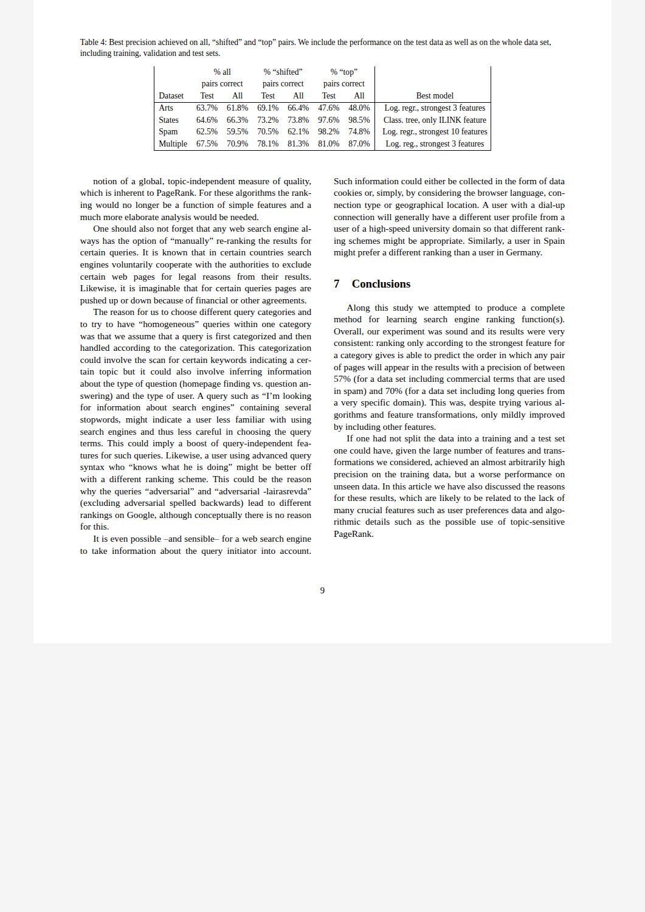Table 4: Best precision achieved on all, “shifted” and “top” pairs. We include the performance on the test data as well as on the whole data set, including training, validation and test sets.
| | % all | % “shifted” | % “top” | |
| | pairs correct | pairs correct | pairs correct | |
| Dataset | Test | All | Test | All | Test | All | Best model |
| Arts | 63.7% | 61.8% | 69.1% | 66.4% | 47.6% | 48.0% | Log. regr., strongest 3 features |
| States | 64.6% | 66.3% | 73.2% | 73.8% | 97.6% | 98.5% | Class. tree, only ILINK feature |
| Spam | 62.5% | 59.5% | 70.5% | 62.1% | 98.2% | 74.8% | Log. regr., strongest 10 features |
| Multiple | 67.5% | 70.9% | 78.1% | 81.3% | 81.0% | 87.0% | Log. reg., strongest 3 features |
notion of a global, topic-independent measure of quality, which is inherent to PageRank. For these algorithms the ranking would no longer be a function of simple features and a much more elaborate analysis would be needed.
One should also not forget that any web search engine always has the option of “manually” re-ranking the results for certain queries. It is known that in certain countries search engines voluntarily cooperate with the authorities to exclude certain web pages for legal reasons from their results. Likewise, it is imaginable that for certain queries pages are pushed up or down because of financial or other agreements.
The reason for us to choose different query categories and to try to have “homogeneous” queries within one category was that we assume that a query is first categorized and then handled according to the categorization. This categorization could involve the scan for certain keywords indicating a certain topic but it could also involve inferring information about the type of question (homepage finding vs. question answering) and the type of user. A query such as “I’m looking for information about search engines” containing several stopwords, might indicate a user less familiar with using search engines and thus less careful in choosing the query terms. This could imply a boost of query-independent features for such queries. Likewise, a user using advanced query syntax who “knows what he is doing” might be better off with a different ranking scheme. This could be the reason why the queries “adversarial” and “adversarial -lairasrevda” (excluding adversarial spelled backwards) lead to different rankings on Google, although conceptually there is no reason for this.
It is even possible –and sensible– for a web search engine to take information about the query initiator into account. Such information could either be collected in the form of data cookies or, simply, by considering the browser language, connection type or geographical location. A user with a dial-up connection will generally have a different user profile from a user of a high-speed university domain so that different ranking schemes might be appropriate. Similarly, a user in Spain might prefer a different ranking than a user in Germany.
7 Conclusions
Along this study we attempted to produce a complete method for learning search engine ranking function(s). Overall, our experiment was sound and its results were very consistent: ranking only according to the strongest feature for a category gives is able to predict the order in which any pair of pages will appear in the results with a precision of between 57% (for a data set including commercial terms that are used in spam) and 70% (for a data set including long queries from a very specific domain). This was, despite trying various algorithms and feature transformations, only mildly improved by including other features.
If one had not split the data into a training and a test set one could have, given the large number of features and transformations we considered, achieved an almost arbitrarily high precision on the training data, but a worse performance on unseen data. In this article we have also discussed the reasons for these results, which are likely to be related to the lack of many crucial features such as user preferences data and algorithmic details such as the possible use of topic-sensitive PageRank.
9